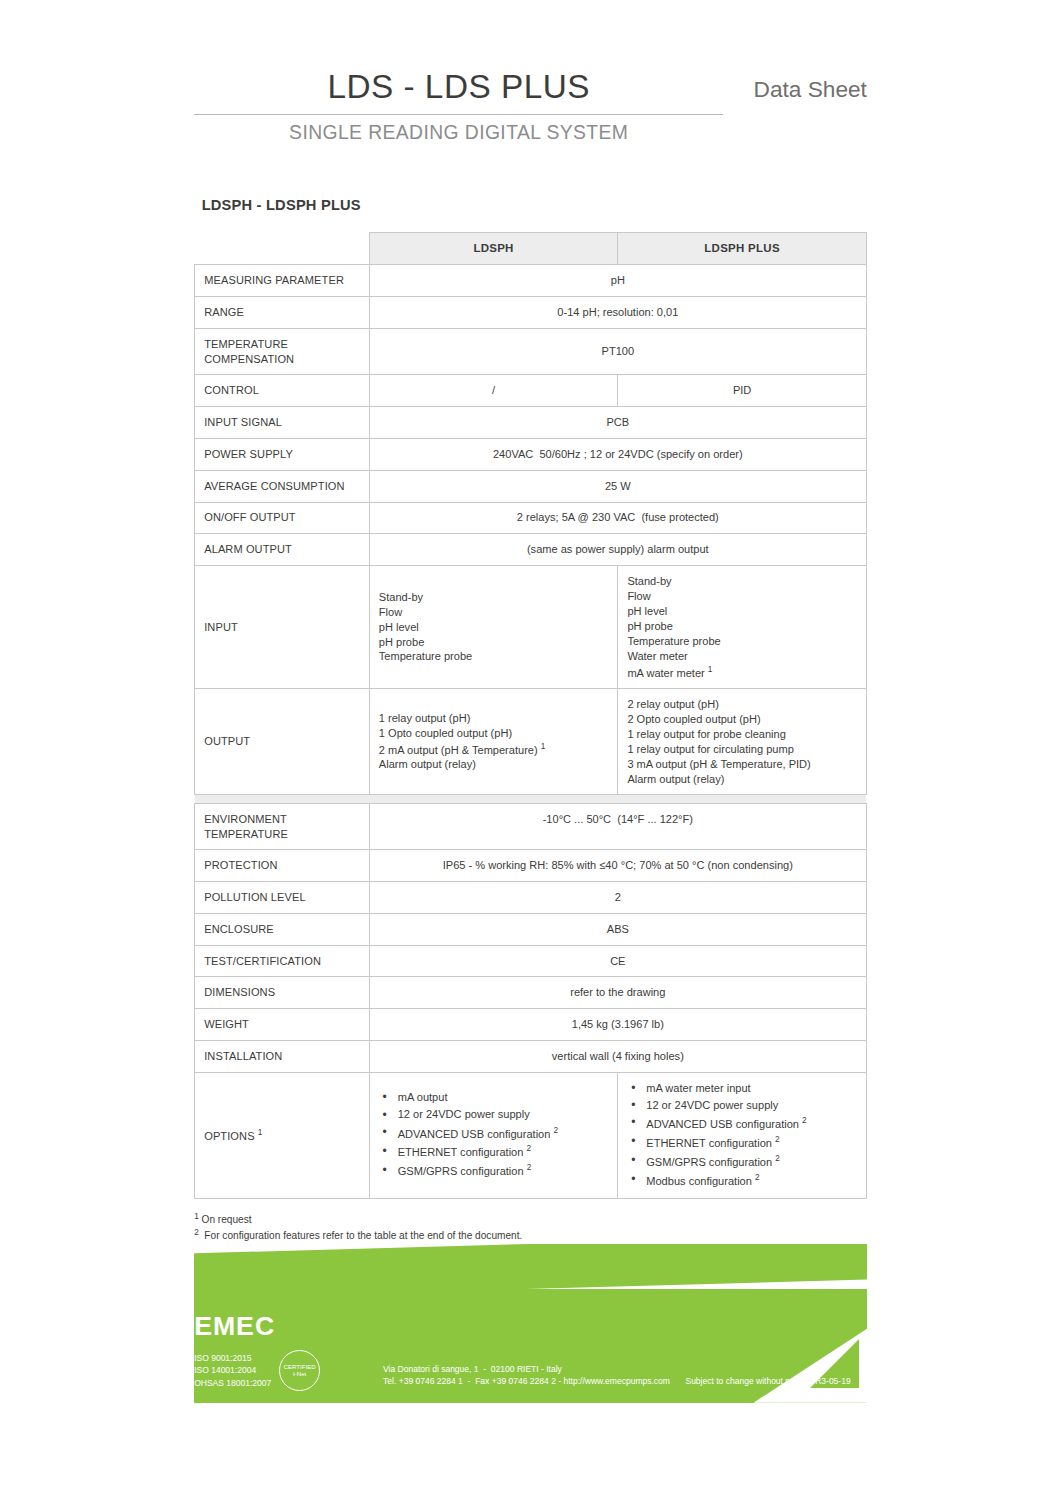Data Sheet
LDS - LDS PLUS
SINGLE READING DIGITAL SYSTEM
LDSPH - LDSPH PLUS
| | LDSPH | LDSPH PLUS |
| --- | --- | --- |
| MEASURING PARAMETER | pH |
| RANGE | 0-14 pH; resolution: 0,01 |
| TEMPERATURE COMPENSATION | PT100 |
| CONTROL | / | PID |
| INPUT SIGNAL | PCB |
| POWER SUPPLY | 240VAC 50/60Hz ; 12 or 24VDC (specify on order) |
| AVERAGE CONSUMPTION | 25 W |
| ON/OFF OUTPUT | 2 relays; 5A @ 230 VAC (fuse protected) |
| ALARM OUTPUT | (same as power supply) alarm output |
| INPUT | Stand-by Flow pH level pH probe Temperature probe | Stand-by Flow pH level pH probe Temperature probe Water meter mA water meter 1 |
| OUTPUT | 1 relay output (pH) 1 Opto coupled output (pH) 2 mA output (pH & Temperature) 1 Alarm output (relay) | 2 relay output (pH) 2 Opto coupled output (pH) 1 relay output for probe cleaning 1 relay output for circulating pump 3 mA output (pH & Temperature, PID) Alarm output (relay) |
| ENVIRONMENT TEMPERATURE | -10°C ... 50°C (14°F ... 122°F) |
| PROTECTION | IP65 - % working RH: 85% with ≤40 °C; 70% at 50 °C (non condensing) |
| POLLUTION LEVEL | 2 |
| ENCLOSURE | ABS |
| TEST/CERTIFICATION | CE |
| DIMENSIONS | refer to the drawing |
| WEIGHT | 1,45 kg (3.1967 lb) |
| INSTALLATION | vertical wall (4 fixing holes) |
| OPTIONS 1 | mA output 12 or 24VDC power supply ADVANCED USB configuration 2 ETHERNET configuration 2 GSM/GPRS configuration 2 | mA water meter input 12 or 24VDC power supply ADVANCED USB configuration 2 ETHERNET configuration 2 GSM/GPRS configuration 2 Modbus configuration 2 |
1 On request
2 For configuration features refer to the table at the end of the document.
EMEC
ISO 9001:2015
ISO 14001:2004
OHSAS 18001:2007
CERTIFIED
I-Net
Via Donatori di sangue, 1 - 02100 RIETI - Italy
Tel. +39 0746 2284 1 - Fax +39 0746 2284 2 - http://www.emecpumps.com
Subject to change without notice R3-05-19